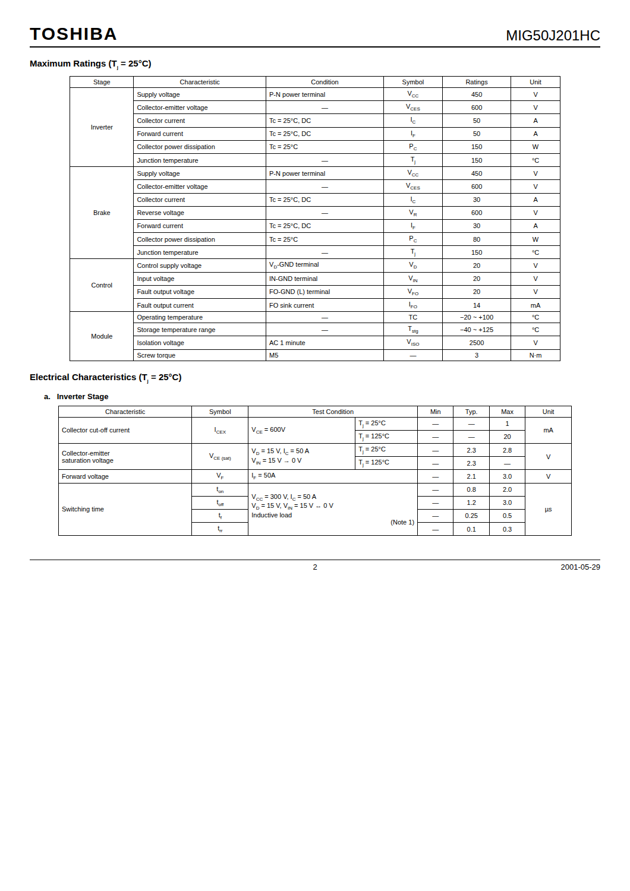TOSHIBA
MIG50J201HC
Maximum Ratings (Tj = 25°C)
| Stage | Characteristic | Condition | Symbol | Ratings | Unit |
| --- | --- | --- | --- | --- | --- |
| Inverter | Supply voltage | P-N power terminal | V CC | 450 | V |
| Collector-emitter voltage | — | V CES | 600 | V |
| Collector current | Tc = 25°C, DC | I C | 50 | A |
| Forward current | Tc = 25°C, DC | I F | 50 | A |
| Collector power dissipation | Tc = 25°C | P C | 150 | W |
| Junction temperature | — | T j | 150 | °C |
| Brake | Supply voltage | P-N power terminal | V CC | 450 | V |
| Collector-emitter voltage | — | V CES | 600 | V |
| Collector current | Tc = 25°C, DC | I C | 30 | A |
| Reverse voltage | — | V R | 600 | V |
| Forward current | Tc = 25°C, DC | I F | 30 | A |
| Collector power dissipation | Tc = 25°C | P C | 80 | W |
| Junction temperature | — | T j | 150 | °C |
| Control | Control supply voltage | V D -GND terminal | V D | 20 | V |
| Input voltage | IN-GND terminal | V IN | 20 | V |
| Fault output voltage | FO-GND (L) terminal | V FO | 20 | V |
| Fault output current | FO sink current | I FO | 14 | mA |
| Module | Operating temperature | — | TC | −20 ~ +100 | °C |
| Storage temperature range | — | T stg | −40 ~ +125 | °C |
| Isolation voltage | AC 1 minute | V ISO | 2500 | V |
| Screw torque | M5 | — | 3 | N·m |
Electrical Characteristics (Tj = 25°C)
a. Inverter Stage
| Characteristic | Symbol | Test Condition | Min | Typ. | Max | Unit |
| --- | --- | --- | --- | --- | --- | --- |
| Collector cut-off current | I CEX | V CE = 600V | T j = 25°C | — | — | 1 | mA |
| T j = 125°C | — | — | 20 |
| Collector-emitter saturation voltage | V CE (sat) | V D = 15 V, I C = 50 A V IN = 15 V → 0 V | T j = 25°C | — | 2.3 | 2.8 | V |
| T j = 125°C | — | 2.3 | — |
| Forward voltage | V F | I F = 50A | — | 2.1 | 3.0 | V |
| Switching time | t on | V CC = 300 V, I C = 50 A V D = 15 V, V IN = 15 V ↔ 0 V Inductive load (Note 1) | — | 0.8 | 2.0 | µs |
| t off | — | 1.2 | 3.0 |
| t f | — | 0.25 | 0.5 |
| t rr | — | 0.1 | 0.3 |
2
2001-05-29